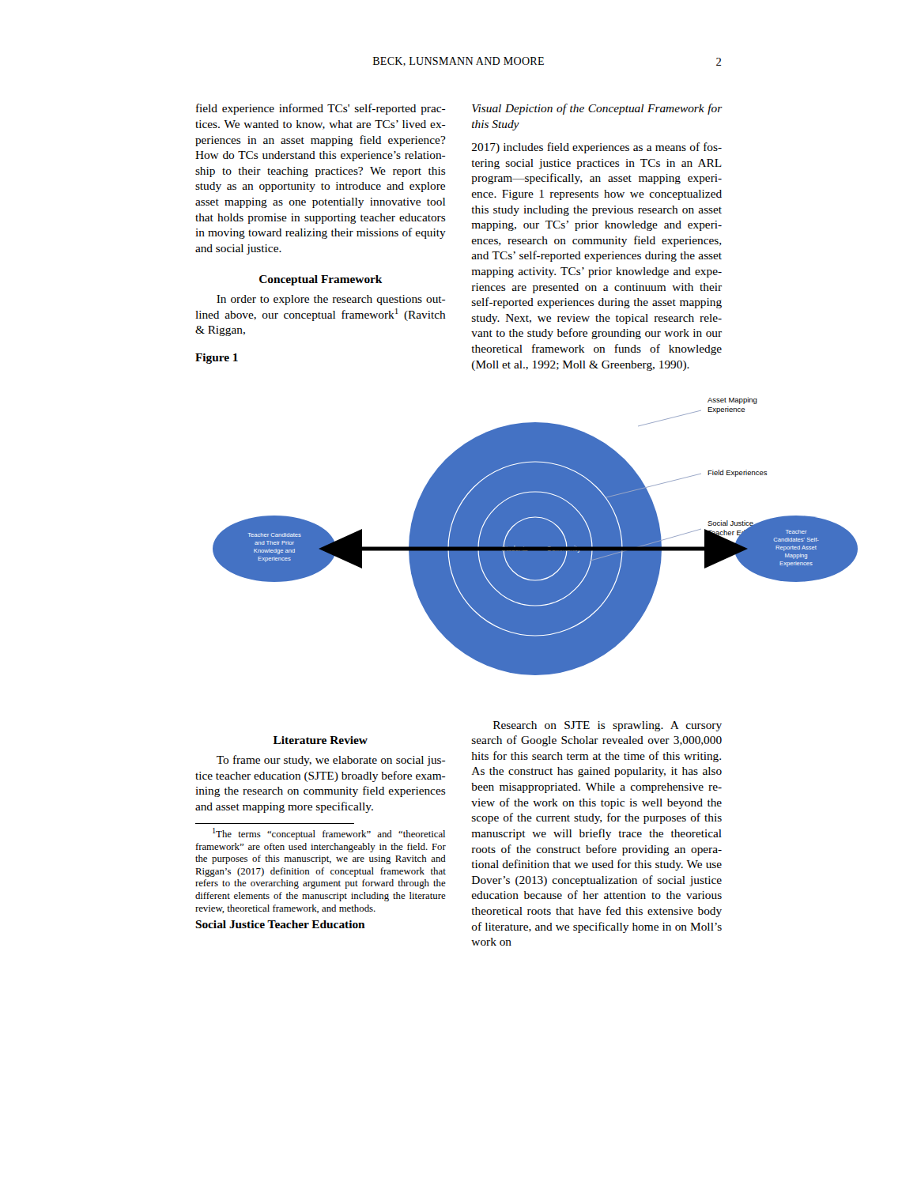BECK, LUNSMANN AND MOORE 2
field experience informed TCs' self-reported practices. We wanted to know, what are TCs’ lived experiences in an asset mapping field experience? How do TCs understand this experience’s relationship to their teaching practices? We report this study as an opportunity to introduce and explore asset mapping as one potentially innovative tool that holds promise in supporting teacher educators in moving toward realizing their missions of equity and social justice.
Conceptual Framework
In order to explore the research questions outlined above, our conceptual framework1 (Ravitch & Riggan,
Figure 1
Visual Depiction of the Conceptual Framework for this Study
2017) includes field experiences as a means of fostering social justice practices in TCs in an ARL program—specifically, an asset mapping experience. Figure 1 represents how we conceptualized this study including the previous research on asset mapping, our TCs’ prior knowledge and experiences, research on community field experiences, and TCs’ self-reported experiences during the asset mapping activity. TCs’ prior knowledge and experiences are presented on a continuum with their self-reported experiences during the asset mapping study. Next, we review the topical research relevant to the study before grounding our work in our theoretical framework on funds of knowledge (Moll et al., 1992; Moll & Greenberg, 1990).
Students Community Asset Mapping Experience Field Experiences Social Justice Teacher Education Teacher Candidates and Their Prior Knowledge and Experiences Teacher Candidates' Self- Reported Asset Mapping Experiences
Literature Review
To frame our study, we elaborate on social justice teacher education (SJTE) broadly before examining the research on community field experiences and asset mapping more specifically.
1The terms “conceptual framework” and “theoretical framework” are often used interchangeably in the field. For the purposes of this manuscript, we are using Ravitch and Riggan’s (2017) definition of conceptual framework that refers to the overarching argument put forward through the different elements of the manuscript including the literature review, theoretical framework, and methods.
Social Justice Teacher Education
Research on SJTE is sprawling. A cursory search of Google Scholar revealed over 3,000,000 hits for this search term at the time of this writing. As the construct has gained popularity, it has also been misappropriated. While a comprehensive review of the work on this topic is well beyond the scope of the current study, for the purposes of this manuscript we will briefly trace the theoretical roots of the construct before providing an operational definition that we used for this study. We use Dover’s (2013) conceptualization of social justice education because of her attention to the various theoretical roots that have fed this extensive body of literature, and we specifically home in on Moll’s work on